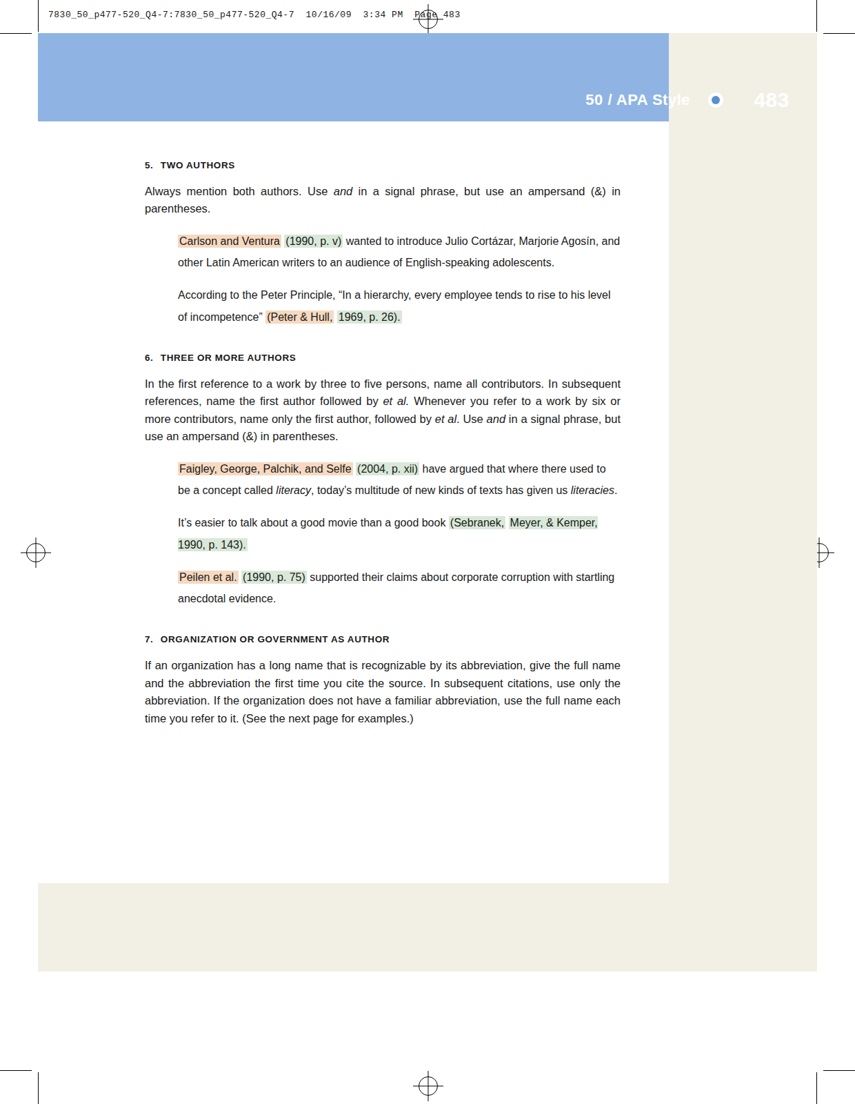7830_50_p477-520_Q4-7:7830_50_p477-520_Q4-7 10/16/09 3:34 PM Page 483
50 / APA Style 483
5. Two Authors
Always mention both authors. Use and in a signal phrase, but use an ampersand (&) in parentheses.
Carlson and Ventura (1990, p. v) wanted to introduce Julio Cortázar, Marjorie Agosín, and other Latin American writers to an audience of English-speaking adolescents.
According to the Peter Principle, “In a hierarchy, every employee tends to rise to his level of incompetence” (Peter & Hull, 1969, p. 26).
6. Three or More Authors
In the first reference to a work by three to five persons, name all contributors. In subsequent references, name the first author followed by et al. Whenever you refer to a work by six or more contributors, name only the first author, followed by et al. Use and in a signal phrase, but use an ampersand (&) in parentheses.
Faigley, George, Palchik, and Selfe (2004, p. xii) have argued that where there used to be a concept called literacy, today’s multitude of new kinds of texts has given us literacies.
It’s easier to talk about a good movie than a good book (Sebranek, Meyer, & Kemper, 1990, p. 143).
Peilen et al. (1990, p. 75) supported their claims about corporate corruption with startling anecdotal evidence.
7. Organization or Government as Author
If an organization has a long name that is recognizable by its abbreviation, give the full name and the abbreviation the first time you cite the source. In subsequent citations, use only the abbreviation. If the organization does not have a familiar abbreviation, use the full name each time you refer to it. (See the next page for examples.)